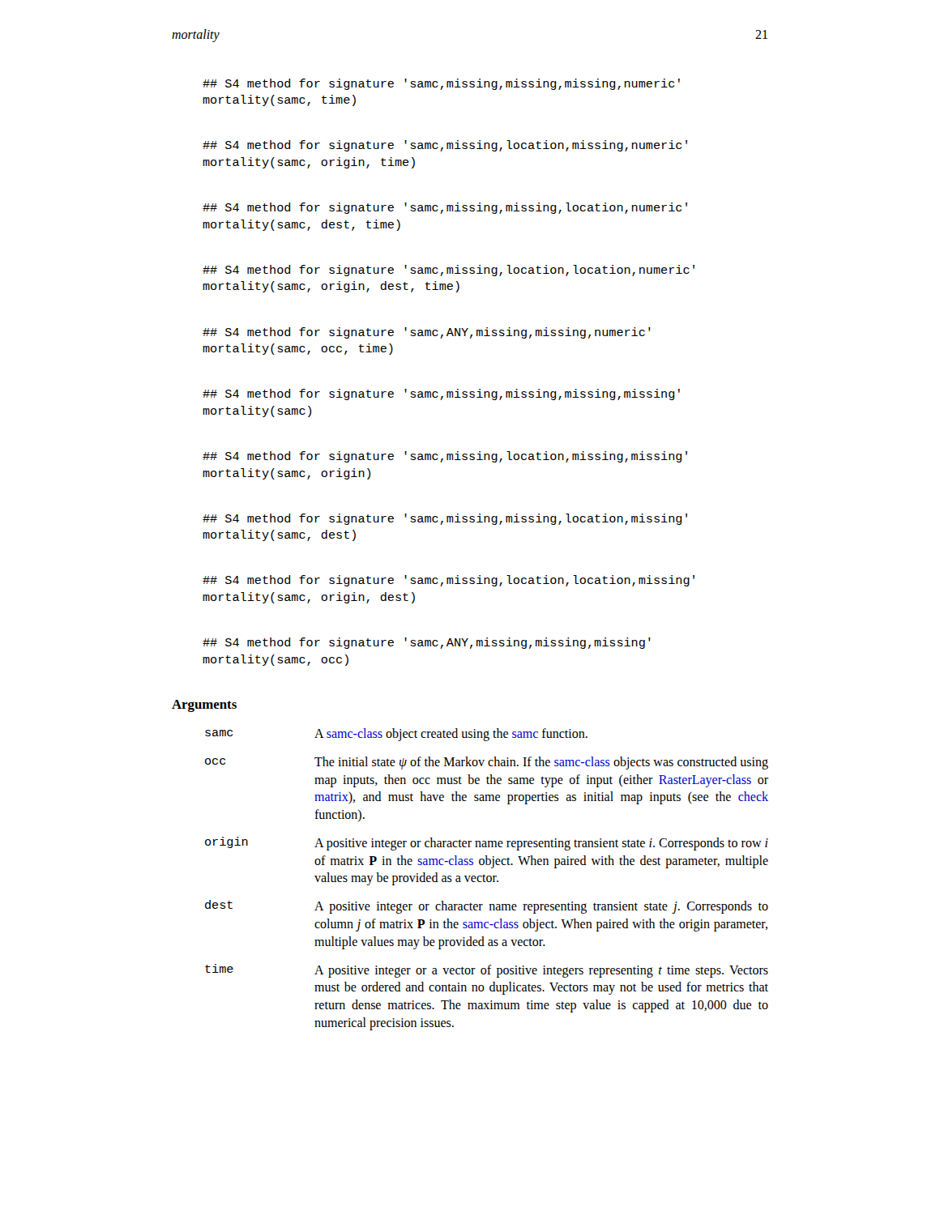mortality 21
## S4 method for signature 'samc,missing,missing,missing,numeric'
mortality(samc, time)

## S4 method for signature 'samc,missing,location,missing,numeric'
mortality(samc, origin, time)

## S4 method for signature 'samc,missing,missing,location,numeric'
mortality(samc, dest, time)

## S4 method for signature 'samc,missing,location,location,numeric'
mortality(samc, origin, dest, time)

## S4 method for signature 'samc,ANY,missing,missing,numeric'
mortality(samc, occ, time)

## S4 method for signature 'samc,missing,missing,missing,missing'
mortality(samc)

## S4 method for signature 'samc,missing,location,missing,missing'
mortality(samc, origin)

## S4 method for signature 'samc,missing,missing,location,missing'
mortality(samc, dest)

## S4 method for signature 'samc,missing,location,location,missing'
mortality(samc, origin, dest)

## S4 method for signature 'samc,ANY,missing,missing,missing'
mortality(samc, occ)
Arguments
samc
A samc-class object created using the samc function.
occ
The initial state ψ of the Markov chain. If the samc-class objects was constructed using map inputs, then occ must be the same type of input (either RasterLayer-class or matrix), and must have the same properties as initial map inputs (see the check function).
origin
A positive integer or character name representing transient state i. Corresponds to row i of matrix P in the samc-class object. When paired with the dest parameter, multiple values may be provided as a vector.
dest
A positive integer or character name representing transient state j. Corresponds to column j of matrix P in the samc-class object. When paired with the origin parameter, multiple values may be provided as a vector.
time
A positive integer or a vector of positive integers representing t time steps. Vectors must be ordered and contain no duplicates. Vectors may not be used for metrics that return dense matrices. The maximum time step value is capped at 10,000 due to numerical precision issues.